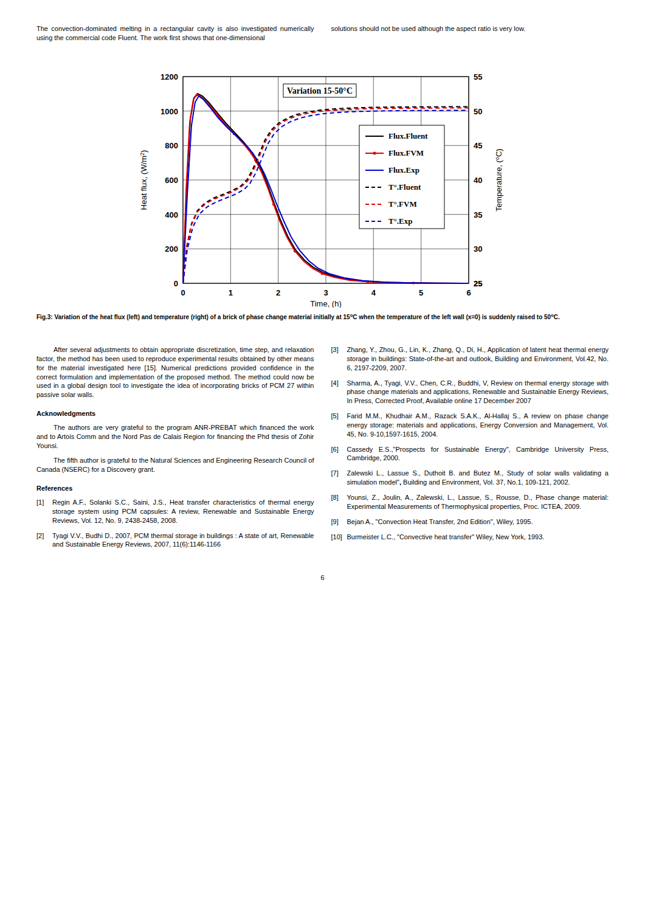The convection-dominated melting in a rectangular cavity is also investigated numerically using the commercial code Fluent. The work first shows that one-dimensional
solutions should not be used although the aspect ratio is very low.
1200 1000 800 600 400 200 0 55 50 45 40 35 30 25 25 0 1 2 3 4 5 6 Variation 15-50°C Flux.Fluent Flux.FVM Flux.Exp T°.Fluent T°.FVM T°.Exp Time, (h) Heat flux, (W/m2) Temperature, (oC)
Fig.3: Variation of the heat flux (left) and temperature (right) of a brick of phase change material initially at 15oC when the temperature of the left wall (x=0) is suddenly raised to 50oC.
After several adjustments to obtain appropriate discretization, time step, and relaxation factor, the method has been used to reproduce experimental results obtained by other means for the material investigated here [15]. Numerical predictions provided confidence in the correct formulation and implementation of the proposed method. The method could now be used in a global design tool to investigate the idea of incorporating bricks of PCM 27 within passive solar walls.
Acknowledgments
The authors are very grateful to the program ANR-PREBAT which financed the work and to Artois Comm and the Nord Pas de Calais Region for financing the Phd thesis of Zohir Younsi.
The fifth author is grateful to the Natural Sciences and Engineering Research Council of Canada (NSERC) for a Discovery grant.
References
[1] Regin A.F., Solanki S.C., Saini, J.S., Heat transfer characteristics of thermal energy storage system using PCM capsules: A review, Renewable and Sustainable Energy Reviews, Vol. 12, No. 9, 2438-2458, 2008.
[2] Tyagi V.V., Budhi D., 2007, PCM thermal storage in buildings : A state of art, Renewable and Sustainable Energy Reviews, 2007, 11(6):1146-1166
[3] Zhang, Y., Zhou, G., Lin, K., Zhang, Q., Di, H., Application of latent heat thermal energy storage in buildings: State-of-the-art and outlook, Building and Environment, Vol.42, No. 6, 2197-2209, 2007.
[4] Sharma, A., Tyagi, V.V., Chen, C.R., Buddhi, V, Review on thermal energy storage with phase change materials and applications, Renewable and Sustainable Energy Reviews, In Press, Corrected Proof, Available online 17 December 2007
[5] Farid M.M., Khudhair A.M., Razack S.A.K., Al-Hallaj S., A review on phase change energy storage: materials and applications, Energy Conversion and Management, Vol. 45, No. 9-10,1597-1615, 2004.
[6] Cassedy E.S.,"Prospects for Sustainable Energy", Cambridge University Press, Cambridge, 2000.
[7] Zalewski L., Lassue S., Duthoit B. and Butez M., Study of solar walls validating a simulation model", Building and Environment, Vol. 37, No.1, 109-121, 2002.
[8] Younsi, Z., Joulin, A., Zalewski, L., Lassue, S., Rousse, D., Phase change material: Experimental Measurements of Thermophysical properties, Proc. ICTEA, 2009.
[9] Bejan A., "Convection Heat Transfer, 2nd Edition", Wiley, 1995.
[10] Burmeister L.C., "Convective heat transfer" Wiley, New York, 1993.
6